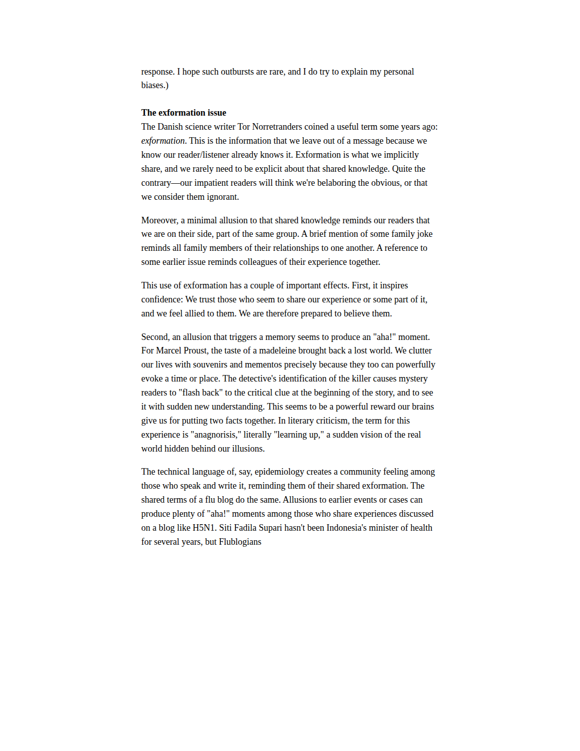response. I hope such outbursts are rare, and I do try to explain my personal biases.)
The exformation issue
The Danish science writer Tor Norretranders coined a useful term some years ago: exformation. This is the information that we leave out of a message because we know our reader/listener already knows it. Exformation is what we implicitly share, and we rarely need to be explicit about that shared knowledge. Quite the contrary—our impatient readers will think we're belaboring the obvious, or that we consider them ignorant.
Moreover, a minimal allusion to that shared knowledge reminds our readers that we are on their side, part of the same group. A brief mention of some family joke reminds all family members of their relationships to one another. A reference to some earlier issue reminds colleagues of their experience together.
This use of exformation has a couple of important effects. First, it inspires confidence: We trust those who seem to share our experience or some part of it, and we feel allied to them. We are therefore prepared to believe them.
Second, an allusion that triggers a memory seems to produce an "aha!" moment. For Marcel Proust, the taste of a madeleine brought back a lost world. We clutter our lives with souvenirs and mementos precisely because they too can powerfully evoke a time or place. The detective's identification of the killer causes mystery readers to "flash back" to the critical clue at the beginning of the story, and to see it with sudden new understanding. This seems to be a powerful reward our brains give us for putting two facts together. In literary criticism, the term for this experience is "anagnorisis," literally "learning up," a sudden vision of the real world hidden behind our illusions.
The technical language of, say, epidemiology creates a community feeling among those who speak and write it, reminding them of their shared exformation. The shared terms of a flu blog do the same. Allusions to earlier events or cases can produce plenty of "aha!" moments among those who share experiences discussed on a blog like H5N1. Siti Fadila Supari hasn't been Indonesia's minister of health for several years, but Flublogians